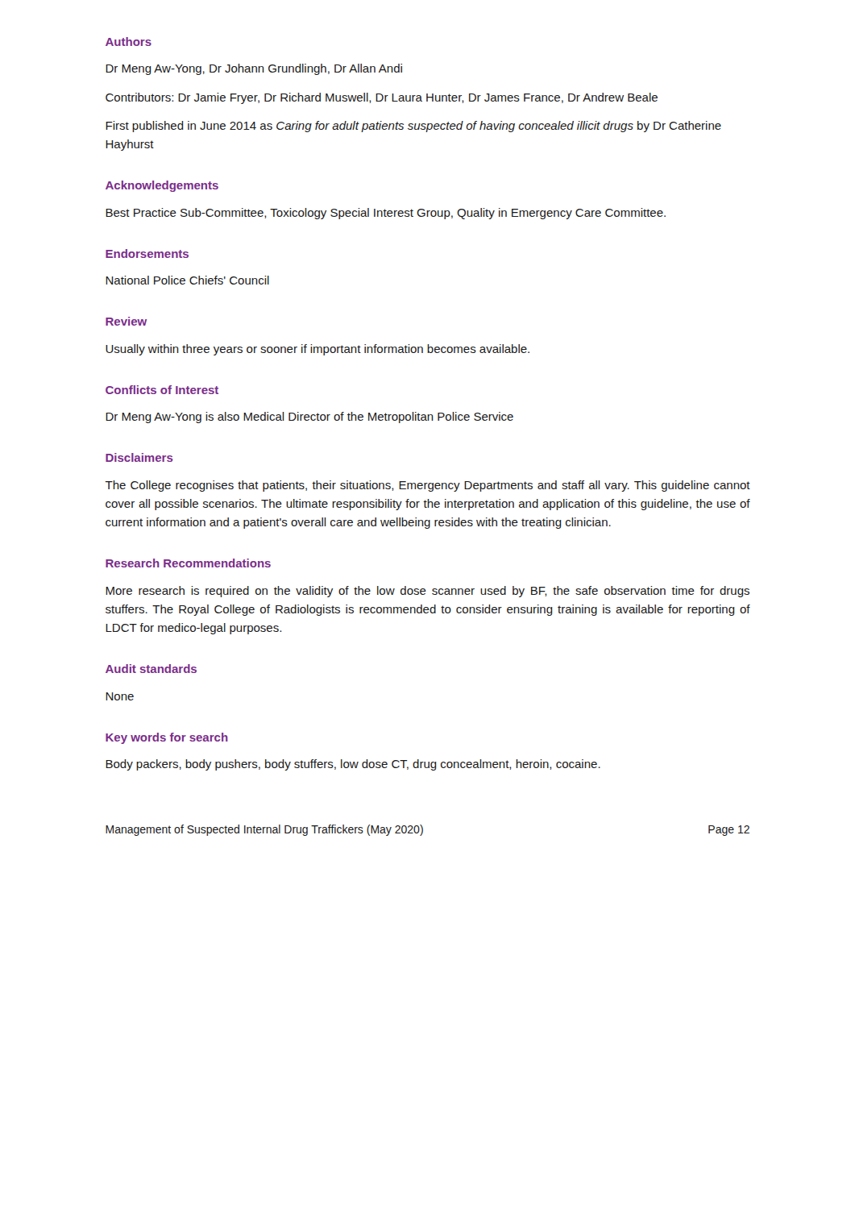Authors
Dr Meng Aw-Yong, Dr Johann Grundlingh, Dr Allan Andi
Contributors: Dr Jamie Fryer, Dr Richard Muswell, Dr Laura Hunter, Dr James France, Dr Andrew Beale
First published in June 2014 as Caring for adult patients suspected of having concealed illicit drugs by Dr Catherine Hayhurst
Acknowledgements
Best Practice Sub-Committee, Toxicology Special Interest Group, Quality in Emergency Care Committee.
Endorsements
National Police Chiefs' Council
Review
Usually within three years or sooner if important information becomes available.
Conflicts of Interest
Dr Meng Aw-Yong is also Medical Director of the Metropolitan Police Service
Disclaimers
The College recognises that patients, their situations, Emergency Departments and staff all vary. This guideline cannot cover all possible scenarios. The ultimate responsibility for the interpretation and application of this guideline, the use of current information and a patient's overall care and wellbeing resides with the treating clinician.
Research Recommendations
More research is required on the validity of the low dose scanner used by BF, the safe observation time for drugs stuffers. The Royal College of Radiologists is recommended to consider ensuring training is available for reporting of LDCT for medico-legal purposes.
Audit standards
None
Key words for search
Body packers, body pushers, body stuffers, low dose CT, drug concealment, heroin, cocaine.
Management of Suspected Internal Drug Traffickers (May 2020) Page 12